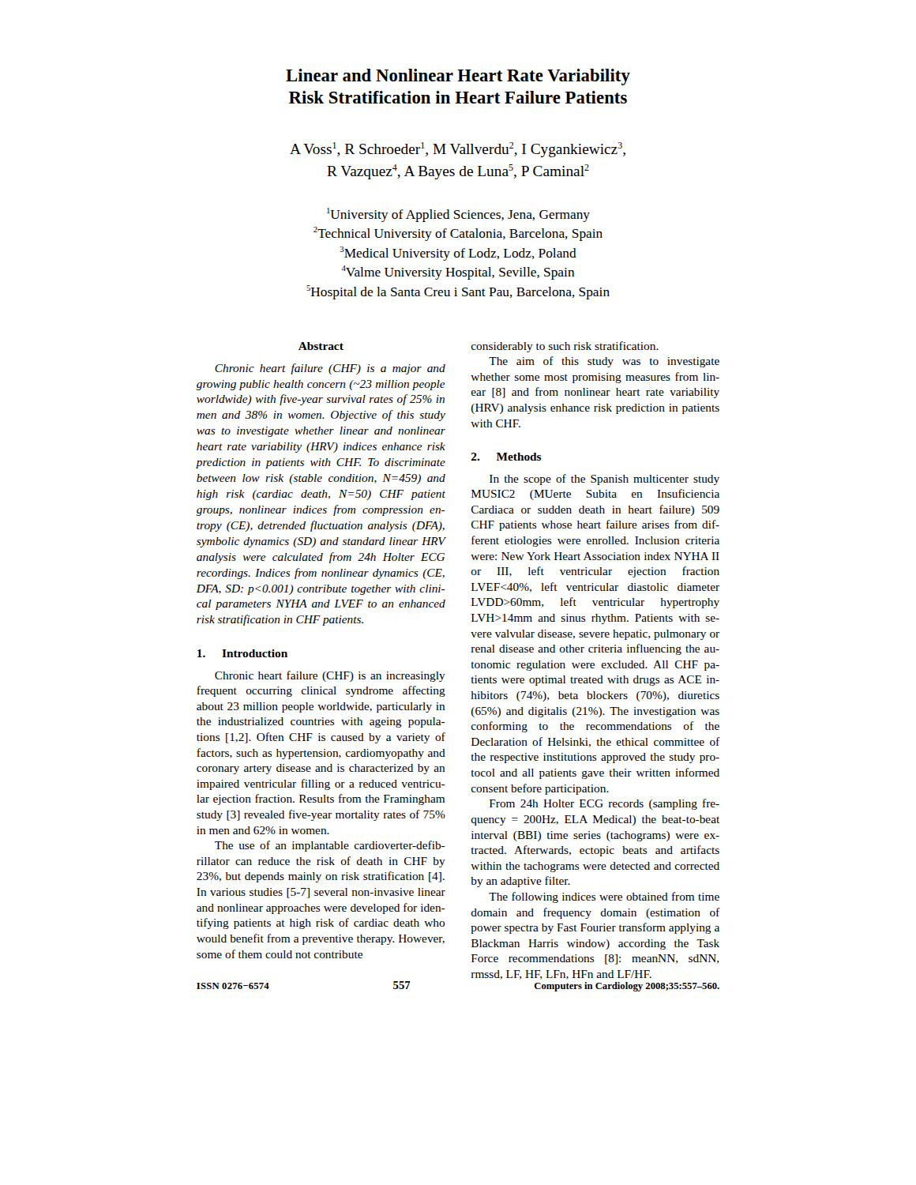Linear and Nonlinear Heart Rate Variability
Risk Stratification in Heart Failure Patients
A Voss1, R Schroeder1, M Vallverdu2, I Cygankiewicz3,
R Vazquez4, A Bayes de Luna5, P Caminal2
1University of Applied Sciences, Jena, Germany
2Technical University of Catalonia, Barcelona, Spain
3Medical University of Lodz, Lodz, Poland
4Valme University Hospital, Seville, Spain
5Hospital de la Santa Creu i Sant Pau, Barcelona, Spain
Abstract
Chronic heart failure (CHF) is a major and growing public health concern (~23 million people worldwide) with five-year survival rates of 25% in men and 38% in women. Objective of this study was to investigate whether linear and nonlinear heart rate variability (HRV) indices enhance risk prediction in patients with CHF. To discriminate between low risk (stable condition, N=459) and high risk (cardiac death, N=50) CHF patient groups, nonlinear indices from compression entropy (CE), detrended fluctuation analysis (DFA), symbolic dynamics (SD) and standard linear HRV analysis were calculated from 24h Holter ECG recordings. Indices from nonlinear dynamics (CE, DFA, SD: p<0.001) contribute together with clinical parameters NYHA and LVEF to an enhanced risk stratification in CHF patients.
1. Introduction
Chronic heart failure (CHF) is an increasingly frequent occurring clinical syndrome affecting about 23 million people worldwide, particularly in the industrialized countries with ageing populations [1,2]. Often CHF is caused by a variety of factors, such as hypertension, cardiomyopathy and coronary artery disease and is characterized by an impaired ventricular filling or a reduced ventricular ejection fraction. Results from the Framingham study [3] revealed five-year mortality rates of 75% in men and 62% in women.
The use of an implantable cardioverter-defibrillator can reduce the risk of death in CHF by 23%, but depends mainly on risk stratification [4]. In various studies [5-7] several non-invasive linear and nonlinear approaches were developed for identifying patients at high risk of cardiac death who would benefit from a preventive therapy. However, some of them could not contribute
considerably to such risk stratification.
The aim of this study was to investigate whether some most promising measures from linear [8] and from nonlinear heart rate variability (HRV) analysis enhance risk prediction in patients with CHF.
2. Methods
In the scope of the Spanish multicenter study MUSIC2 (MUerte Subita en Insuficiencia Cardiaca or sudden death in heart failure) 509 CHF patients whose heart failure arises from different etiologies were enrolled. Inclusion criteria were: New York Heart Association index NYHA II or III, left ventricular ejection fraction LVEF<40%, left ventricular diastolic diameter LVDD>60mm, left ventricular hypertrophy LVH>14mm and sinus rhythm. Patients with severe valvular disease, severe hepatic, pulmonary or renal disease and other criteria influencing the autonomic regulation were excluded. All CHF patients were optimal treated with drugs as ACE inhibitors (74%), beta blockers (70%), diuretics (65%) and digitalis (21%). The investigation was conforming to the recommendations of the Declaration of Helsinki, the ethical committee of the respective institutions approved the study protocol and all patients gave their written informed consent before participation.
From 24h Holter ECG records (sampling frequency = 200Hz, ELA Medical) the beat-to-beat interval (BBI) time series (tachograms) were extracted. Afterwards, ectopic beats and artifacts within the tachograms were detected and corrected by an adaptive filter.
The following indices were obtained from time domain and frequency domain (estimation of power spectra by Fast Fourier transform applying a Blackman Harris window) according the Task Force recommendations [8]: meanNN, sdNN, rmssd, LF, HF, LFn, HFn and LF/HF.
ISSN 0276−6574
557
Computers in Cardiology 2008;35:557–560.